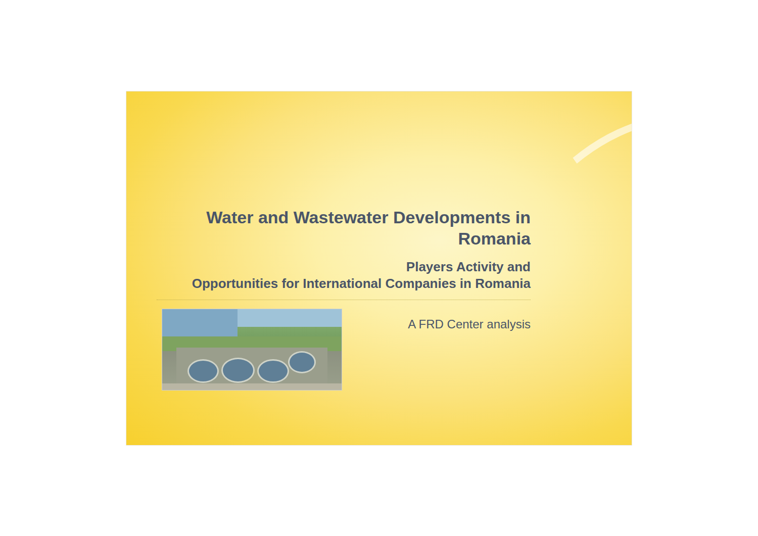Water and Wastewater Developments in Romania
Players Activity and
Opportunities for International Companies in Romania
A FRD Center analysis